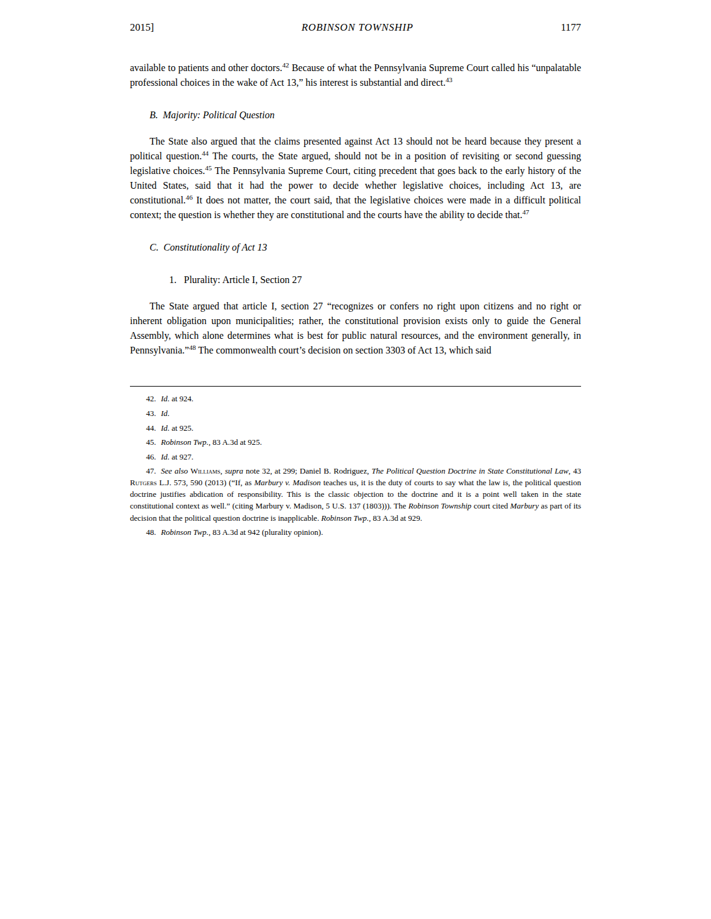2015] ROBINSON TOWNSHIP 1177
available to patients and other doctors.42 Because of what the Pennsylvania Supreme Court called his “unpalatable professional choices in the wake of Act 13,” his interest is substantial and direct.43
B. Majority: Political Question
The State also argued that the claims presented against Act 13 should not be heard because they present a political question.44 The courts, the State argued, should not be in a position of revisiting or second guessing legislative choices.45 The Pennsylvania Supreme Court, citing precedent that goes back to the early history of the United States, said that it had the power to decide whether legislative choices, including Act 13, are constitutional.46 It does not matter, the court said, that the legislative choices were made in a difficult political context; the question is whether they are constitutional and the courts have the ability to decide that.47
C. Constitutionality of Act 13
1. Plurality: Article I, Section 27
The State argued that article I, section 27 “recognizes or confers no right upon citizens and no right or inherent obligation upon municipalities; rather, the constitutional provision exists only to guide the General Assembly, which alone determines what is best for public natural resources, and the environment generally, in Pennsylvania.”48 The commonwealth court’s decision on section 3303 of Act 13, which said
Id. at 924.
Id.
Id. at 925.
Robinson Twp., 83 A.3d at 925.
Id. at 927.
See also Williams, supra note 32, at 299; Daniel B. Rodriguez, The Political Question Doctrine in State Constitutional Law, 43 Rutgers L.J. 573, 590 (2013) (“If, as Marbury v. Madison teaches us, it is the duty of courts to say what the law is, the political question doctrine justifies abdication of responsibility. This is the classic objection to the doctrine and it is a point well taken in the state constitutional context as well.” (citing Marbury v. Madison, 5 U.S. 137 (1803))). The Robinson Township court cited Marbury as part of its decision that the political question doctrine is inapplicable. Robinson Twp., 83 A.3d at 929.
Robinson Twp., 83 A.3d at 942 (plurality opinion).